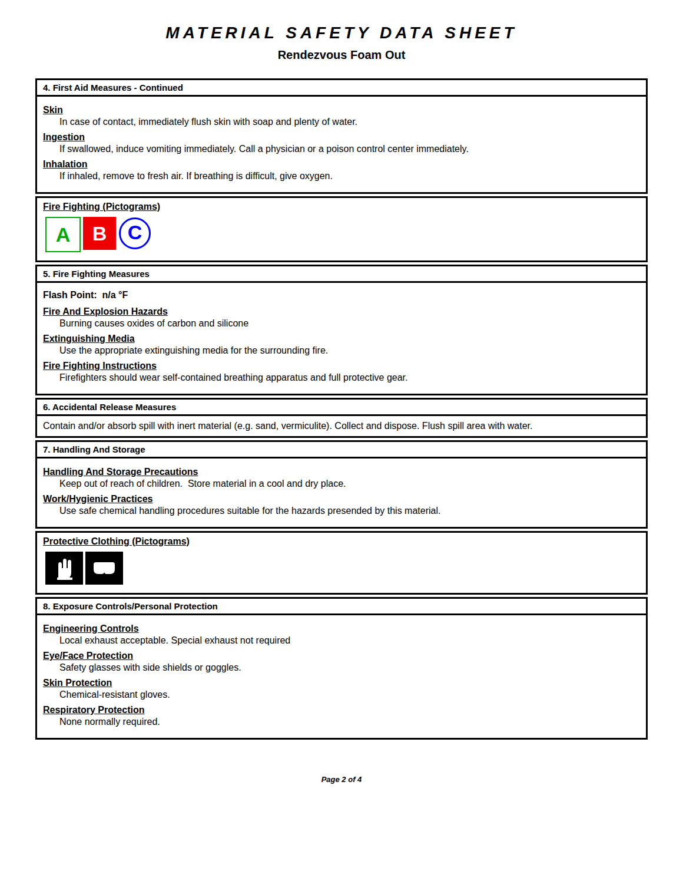MATERIAL SAFETY DATA SHEET
Rendezvous Foam Out
4. First Aid Measures - Continued
Skin
In case of contact, immediately flush skin with soap and plenty of water.
Ingestion
If swallowed, induce vomiting immediately. Call a physician or a poison control center immediately.
Inhalation
If inhaled, remove to fresh air. If breathing is difficult, give oxygen.
Fire Fighting (Pictograms)
A
B
C
5. Fire Fighting Measures
Flash Point: n/a °F
Fire And Explosion Hazards
Burning causes oxides of carbon and silicone
Extinguishing Media
Use the appropriate extinguishing media for the surrounding fire.
Fire Fighting Instructions
Firefighters should wear self-contained breathing apparatus and full protective gear.
6. Accidental Release Measures
Contain and/or absorb spill with inert material (e.g. sand, vermiculite). Collect and dispose. Flush spill area with water.
7. Handling And Storage
Handling And Storage Precautions
Keep out of reach of children. Store material in a cool and dry place.
Work/Hygienic Practices
Use safe chemical handling procedures suitable for the hazards presended by this material.
Protective Clothing (Pictograms)
8. Exposure Controls/Personal Protection
Engineering Controls
Local exhaust acceptable. Special exhaust not required
Eye/Face Protection
Safety glasses with side shields or goggles.
Skin Protection
Chemical-resistant gloves.
Respiratory Protection
None normally required.
Page 2 of 4